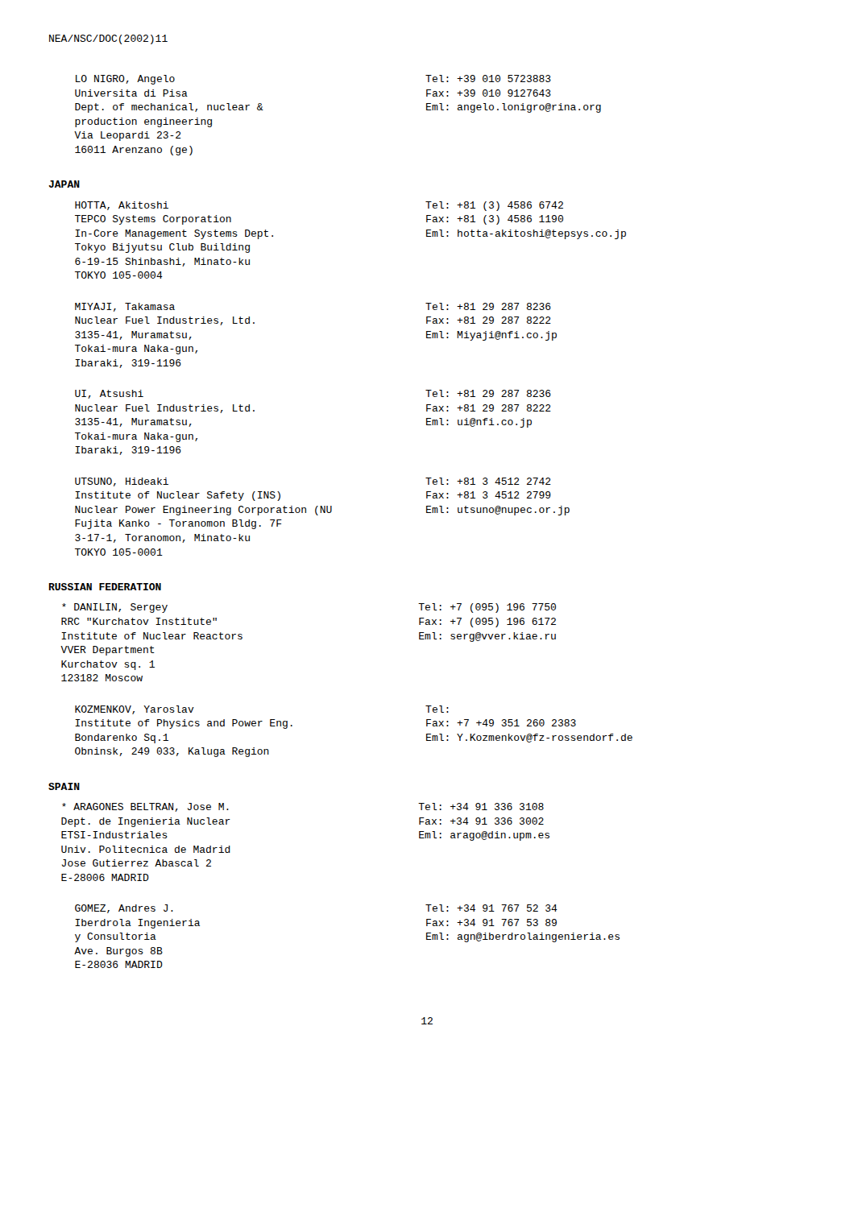NEA/NSC/DOC(2002)11
LO NIGRO, Angelo Universita di Pisa Dept. of mechanical, nuclear & production engineering Via Leopardi 23-2 16011 Arenzano (ge)
Tel: +39 010 5723883 Fax: +39 010 9127643 Eml: angelo.lonigro@rina.org
JAPAN
HOTTA, Akitoshi TEPCO Systems Corporation In-Core Management Systems Dept. Tokyo Bijyutsu Club Building 6-19-15 Shinbashi, Minato-ku TOKYO 105-0004
Tel: +81 (3) 4586 6742 Fax: +81 (3) 4586 1190 Eml: hotta-akitoshi@tepsys.co.jp
MIYAJI, Takamasa Nuclear Fuel Industries, Ltd. 3135-41, Muramatsu, Tokai-mura Naka-gun, Ibaraki, 319-1196
Tel: +81 29 287 8236 Fax: +81 29 287 8222 Eml: Miyaji@nfi.co.jp
UI, Atsushi Nuclear Fuel Industries, Ltd. 3135-41, Muramatsu, Tokai-mura Naka-gun, Ibaraki, 319-1196
Tel: +81 29 287 8236 Fax: +81 29 287 8222 Eml: ui@nfi.co.jp
UTSUNO, Hideaki Institute of Nuclear Safety (INS) Nuclear Power Engineering Corporation (NU Fujita Kanko - Toranomon Bldg. 7F 3-17-1, Toranomon, Minato-ku TOKYO 105-0001
Tel: +81 3 4512 2742 Fax: +81 3 4512 2799 Eml: utsuno@nupec.or.jp
RUSSIAN FEDERATION
* DANILIN, Sergey RRC "Kurchatov Institute" Institute of Nuclear Reactors VVER Department Kurchatov sq. 1 123182 Moscow
Tel: +7 (095) 196 7750 Fax: +7 (095) 196 6172 Eml: serg@vver.kiae.ru
KOZMENKOV, Yaroslav Institute of Physics and Power Eng. Bondarenko Sq.1 Obninsk, 249 033, Kaluga Region
Tel: Fax: +7 +49 351 260 2383 Eml: Y.Kozmenkov@fz-rossendorf.de
SPAIN
* ARAGONES BELTRAN, Jose M. Dept. de Ingenieria Nuclear ETSI-Industriales Univ. Politecnica de Madrid Jose Gutierrez Abascal 2 E-28006 MADRID
Tel: +34 91 336 3108 Fax: +34 91 336 3002 Eml: arago@din.upm.es
GOMEZ, Andres J. Iberdrola Ingenieria y Consultoria Ave. Burgos 8B E-28036 MADRID
Tel: +34 91 767 52 34 Fax: +34 91 767 53 89 Eml: agn@iberdrolaingenieria.es
12